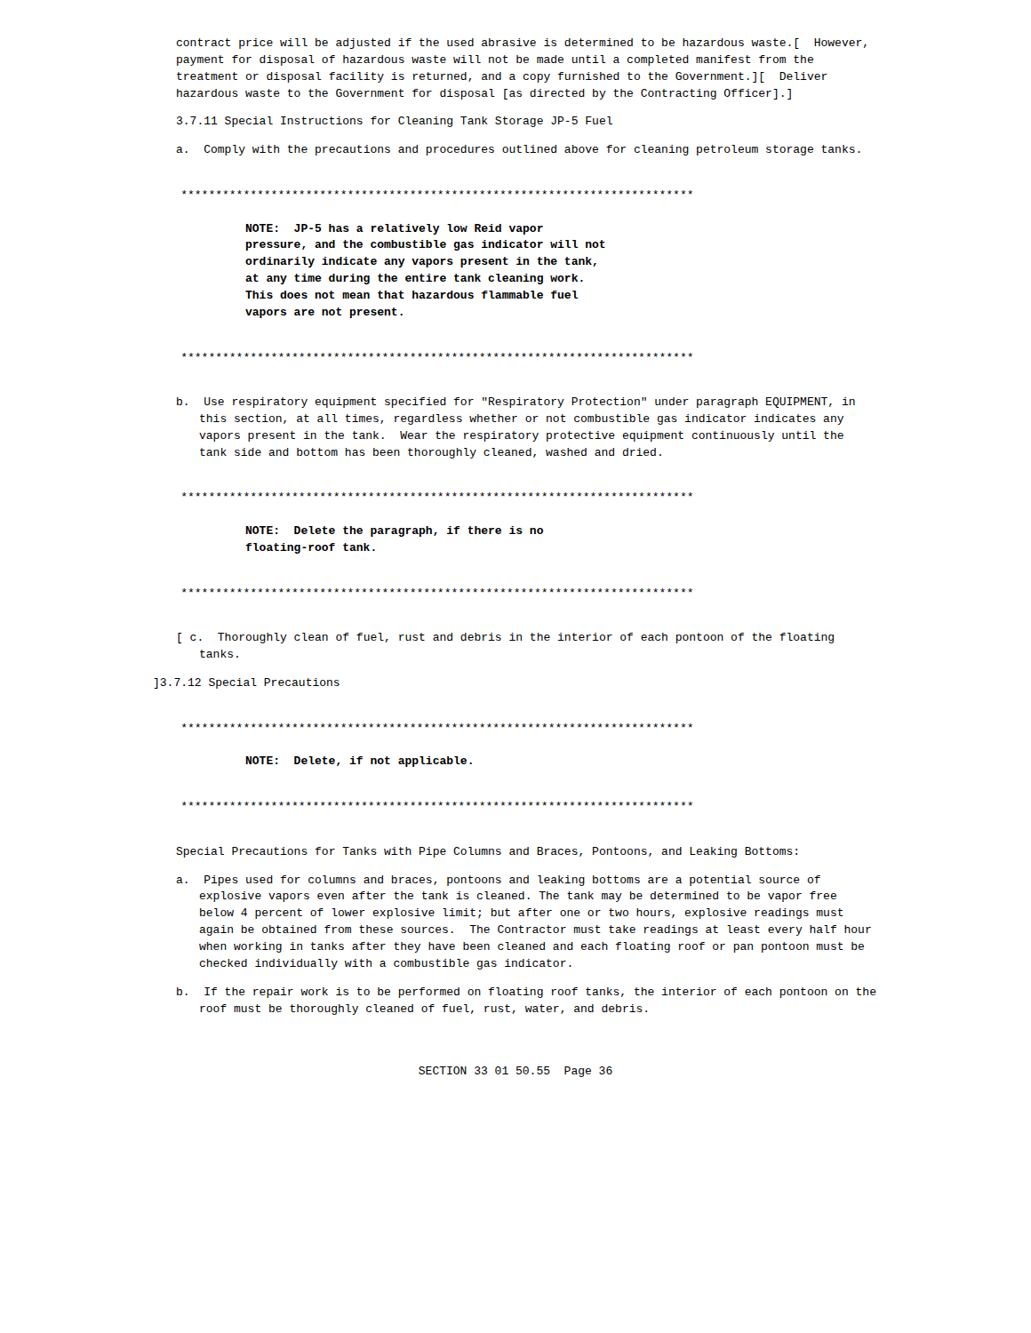contract price will be adjusted if the used abrasive is determined to be hazardous waste.[ However, payment for disposal of hazardous waste will not be made until a completed manifest from the treatment or disposal facility is returned, and a copy furnished to the Government.][ Deliver hazardous waste to the Government for disposal [as directed by the Contracting Officer].]
3.7.11 Special Instructions for Cleaning Tank Storage JP-5 Fuel
a. Comply with the precautions and procedures outlined above for cleaning petroleum storage tanks.
**************************************************************************
NOTE: JP-5 has a relatively low Reid vapor pressure, and the combustible gas indicator will not ordinarily indicate any vapors present in the tank, at any time during the entire tank cleaning work. This does not mean that hazardous flammable fuel vapors are not present.
**************************************************************************
b. Use respiratory equipment specified for "Respiratory Protection" under paragraph EQUIPMENT, in this section, at all times, regardless whether or not combustible gas indicator indicates any vapors present in the tank. Wear the respiratory protective equipment continuously until the tank side and bottom has been thoroughly cleaned, washed and dried.
**************************************************************************
NOTE: Delete the paragraph, if there is no floating-roof tank.
**************************************************************************
[ c. Thoroughly clean of fuel, rust and debris in the interior of each pontoon of the floating tanks.
]3.7.12 Special Precautions
**************************************************************************
NOTE: Delete, if not applicable.
**************************************************************************
Special Precautions for Tanks with Pipe Columns and Braces, Pontoons, and Leaking Bottoms:
a. Pipes used for columns and braces, pontoons and leaking bottoms are a potential source of explosive vapors even after the tank is cleaned. The tank may be determined to be vapor free below 4 percent of lower explosive limit; but after one or two hours, explosive readings must again be obtained from these sources. The Contractor must take readings at least every half hour when working in tanks after they have been cleaned and each floating roof or pan pontoon must be checked individually with a combustible gas indicator.
b. If the repair work is to be performed on floating roof tanks, the interior of each pontoon on the roof must be thoroughly cleaned of fuel, rust, water, and debris.
SECTION 33 01 50.55 Page 36